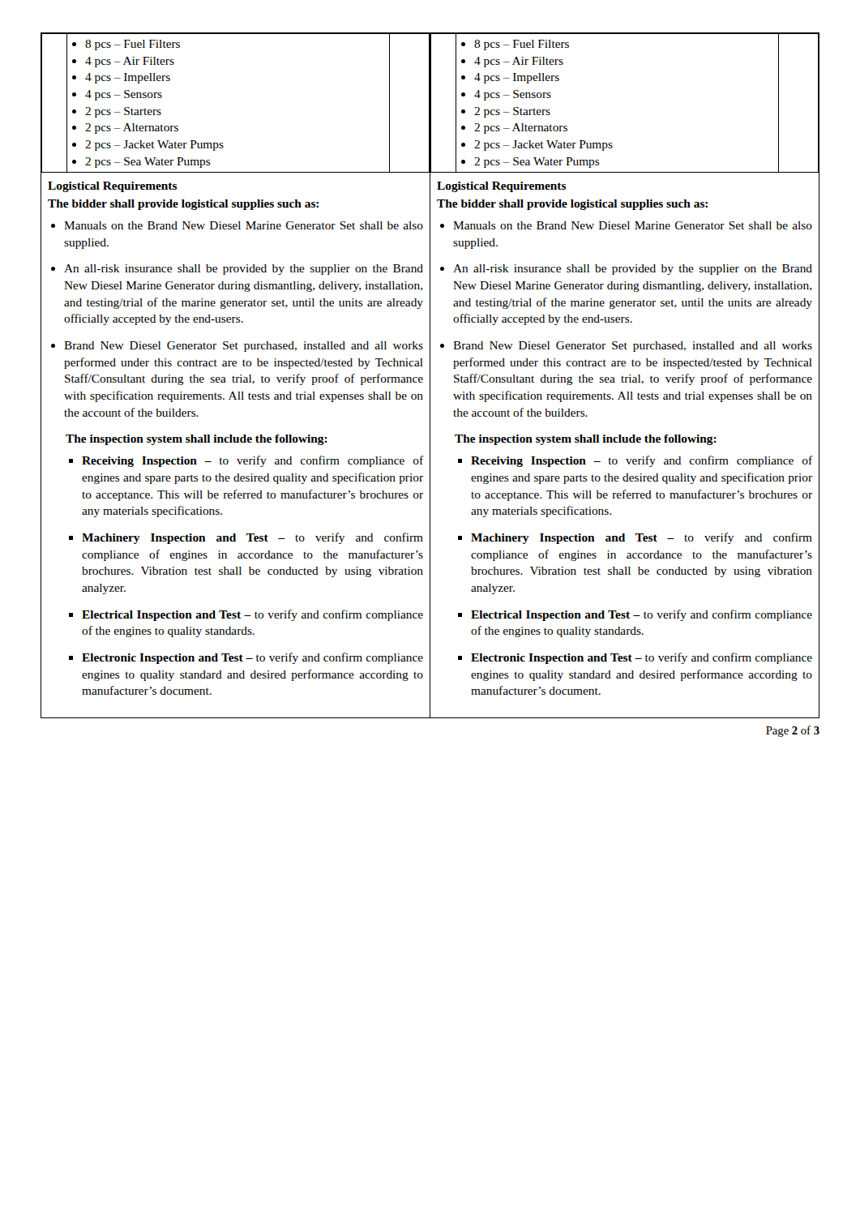| / / 8 pcs – Fuel Filters 4 pcs – Air Filters 4 pcs – Impellers 4 pcs – Sensors 2 pcs – Starters 2 pcs – Alternators 2 pcs – Jacket Water Pumps 2 pcs – Sea Water Pumps / / Logistical Requirements The bidder shall provide logistical supplies such as: Manuals on the Brand New Diesel Marine Generator Set shall be also supplied. An all-risk insurance shall be provided by the supplier on the Brand New Diesel Marine Generator during dismantling, delivery, installation, and testing/trial of the marine generator set, until the units are already officially accepted by the end-users. Brand New Diesel Generator Set purchased, installed and all works performed under this contract are to be inspected/tested by Technical Staff/Consultant during the sea trial, to verify proof of performance with specification requirements. All tests and trial expenses shall be on the account of the builders. The inspection system shall include the following: Receiving Inspection – to verify and confirm compliance of engines and spare parts to the desired quality and specification prior to acceptance. This will be referred to manufacturer’s brochures or any materials specifications. Machinery Inspection and Test – to verify and confirm compliance of engines in accordance to the manufacturer’s brochures. Vibration test shall be conducted by using vibration analyzer. Electrical Inspection and Test – to verify and confirm compliance of the engines to quality standards. Electronic Inspection and Test – to verify and confirm compliance engines to quality standard and desired performance according to manufacturer’s document. | / / 8 pcs – Fuel Filters 4 pcs – Air Filters 4 pcs – Impellers 4 pcs – Sensors 2 pcs – Starters 2 pcs – Alternators 2 pcs – Jacket Water Pumps 2 pcs – Sea Water Pumps / / Logistical Requirements The bidder shall provide logistical supplies such as: Manuals on the Brand New Diesel Marine Generator Set shall be also supplied. An all-risk insurance shall be provided by the supplier on the Brand New Diesel Marine Generator during dismantling, delivery, installation, and testing/trial of the marine generator set, until the units are already officially accepted by the end-users. Brand New Diesel Generator Set purchased, installed and all works performed under this contract are to be inspected/tested by Technical Staff/Consultant during the sea trial, to verify proof of performance with specification requirements. All tests and trial expenses shall be on the account of the builders. The inspection system shall include the following: Receiving Inspection – to verify and confirm compliance of engines and spare parts to the desired quality and specification prior to acceptance. This will be referred to manufacturer’s brochures or any materials specifications. Machinery Inspection and Test – to verify and confirm compliance of engines in accordance to the manufacturer’s brochures. Vibration test shall be conducted by using vibration analyzer. Electrical Inspection and Test – to verify and confirm compliance of the engines to quality standards. Electronic Inspection and Test – to verify and confirm compliance engines to quality standard and desired performance according to manufacturer’s document. |
Page 2 of 3